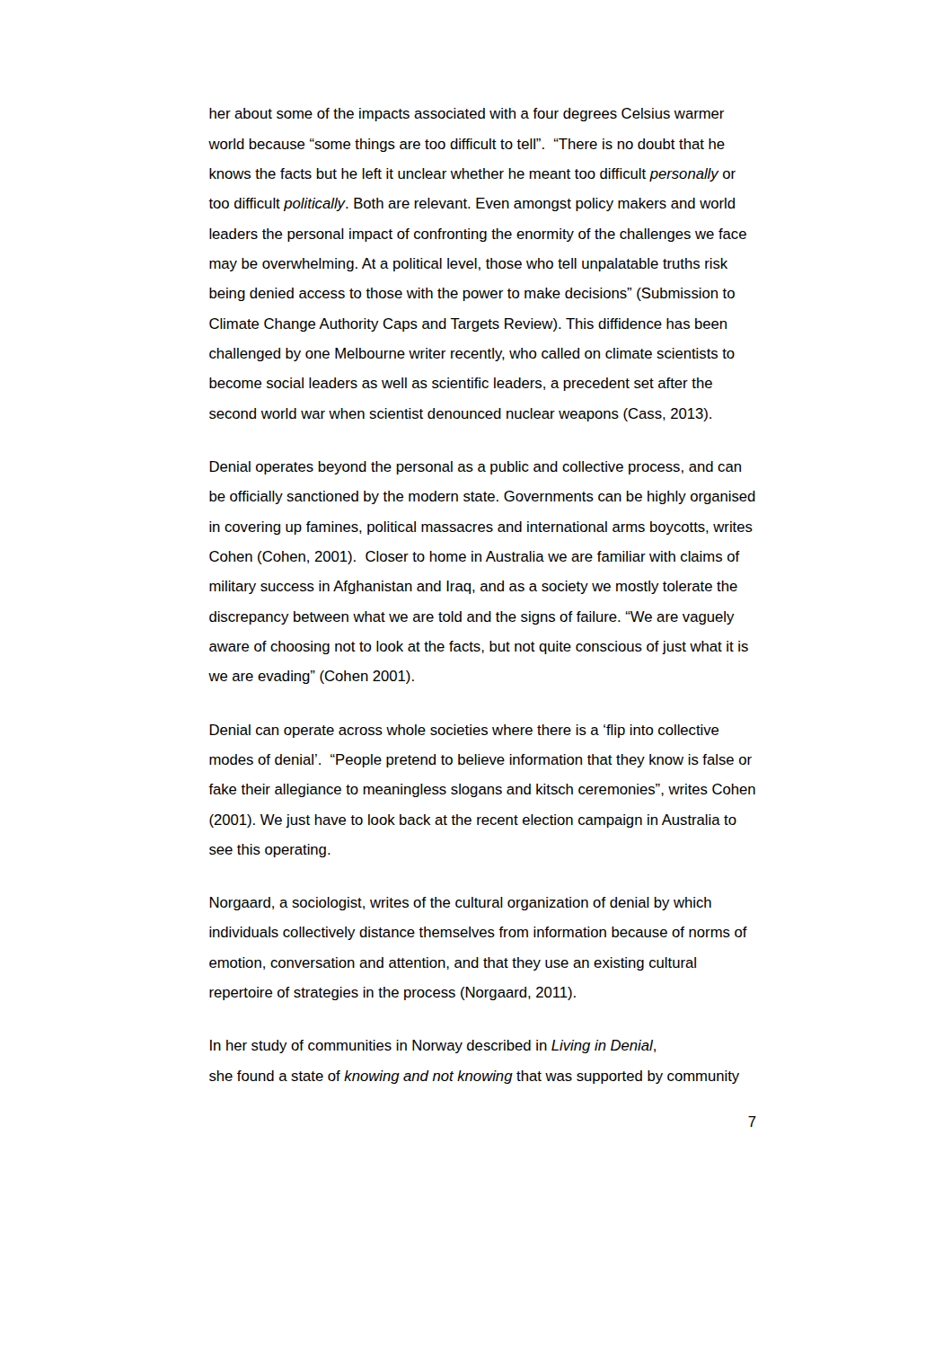her about some of the impacts associated with a four degrees Celsius warmer world because “some things are too difficult to tell”. “There is no doubt that he knows the facts but he left it unclear whether he meant too difficult personally or too difficult politically. Both are relevant. Even amongst policy makers and world leaders the personal impact of confronting the enormity of the challenges we face may be overwhelming. At a political level, those who tell unpalatable truths risk being denied access to those with the power to make decisions” (Submission to Climate Change Authority Caps and Targets Review). This diffidence has been challenged by one Melbourne writer recently, who called on climate scientists to become social leaders as well as scientific leaders, a precedent set after the second world war when scientist denounced nuclear weapons (Cass, 2013).
Denial operates beyond the personal as a public and collective process, and can be officially sanctioned by the modern state. Governments can be highly organised in covering up famines, political massacres and international arms boycotts, writes Cohen (Cohen, 2001). Closer to home in Australia we are familiar with claims of military success in Afghanistan and Iraq, and as a society we mostly tolerate the discrepancy between what we are told and the signs of failure. “We are vaguely aware of choosing not to look at the facts, but not quite conscious of just what it is we are evading” (Cohen 2001).
Denial can operate across whole societies where there is a ‘flip into collective modes of denial’. “People pretend to believe information that they know is false or fake their allegiance to meaningless slogans and kitsch ceremonies”, writes Cohen (2001). We just have to look back at the recent election campaign in Australia to see this operating.
Norgaard, a sociologist, writes of the cultural organization of denial by which individuals collectively distance themselves from information because of norms of emotion, conversation and attention, and that they use an existing cultural repertoire of strategies in the process (Norgaard, 2011).
In her study of communities in Norway described in Living in Denial,
she found a state of knowing and not knowing that was supported by community
7